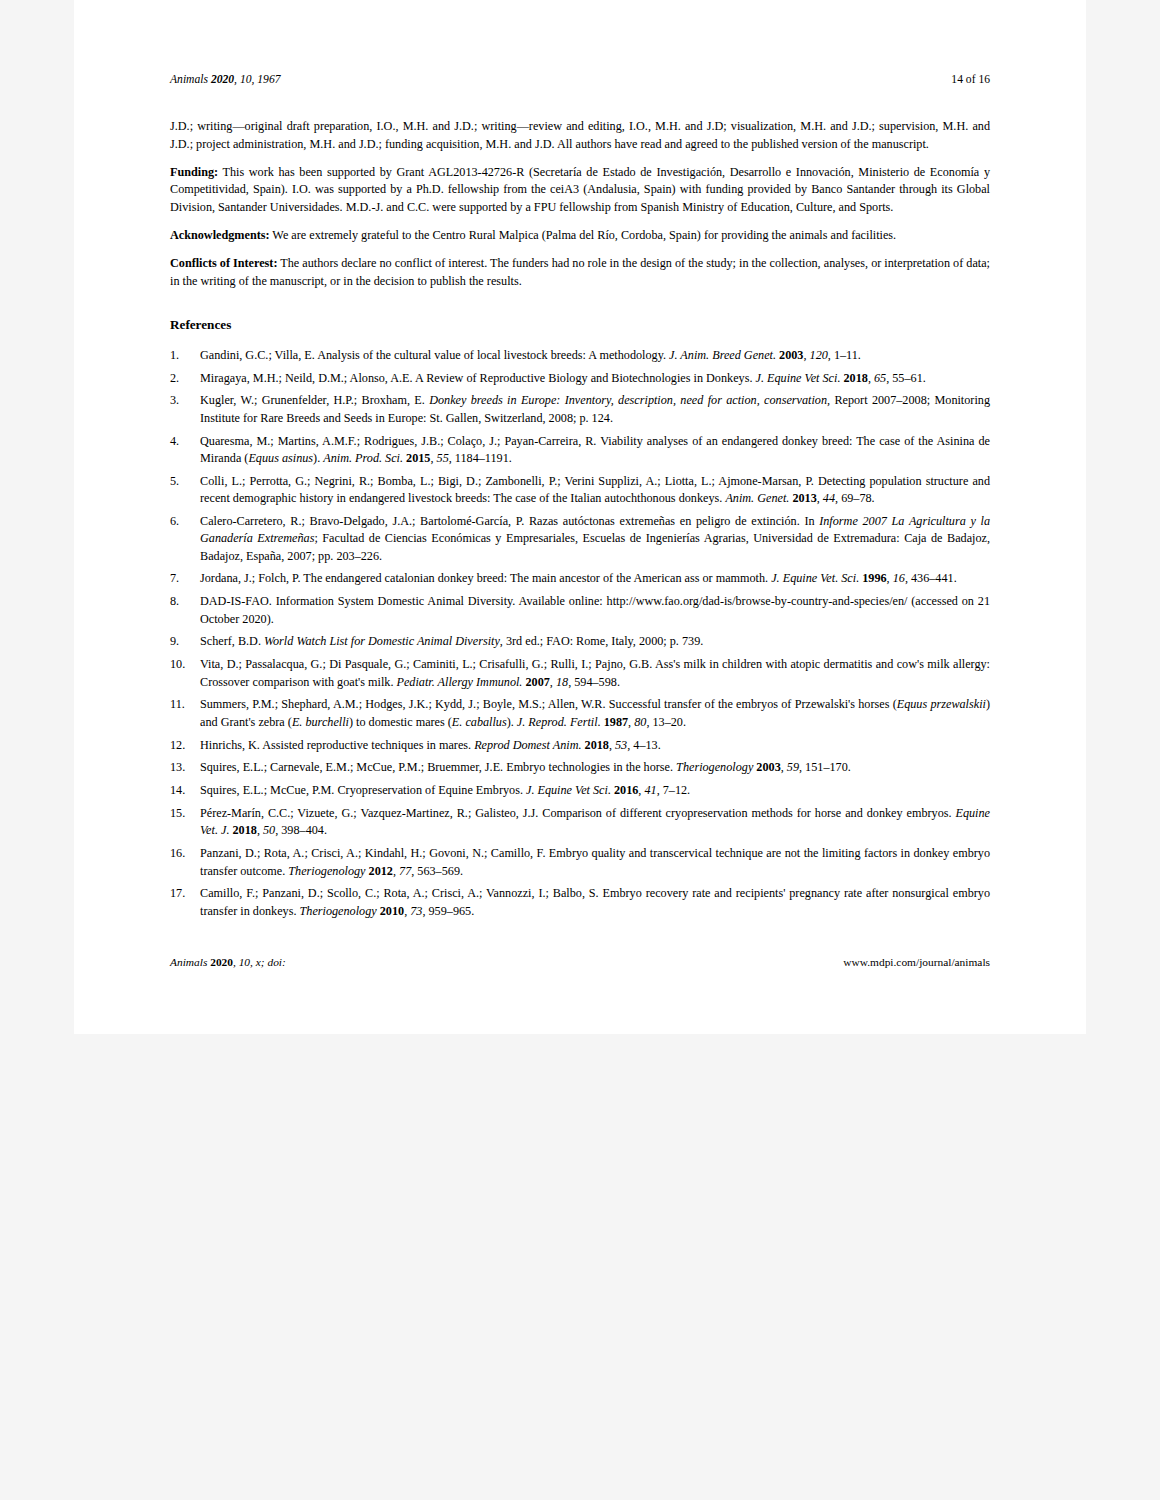Animals 2020, 10, 1967
14 of 16
J.D.; writing—original draft preparation, I.O., M.H. and J.D.; writing—review and editing, I.O., M.H. and J.D; visualization, M.H. and J.D.; supervision, M.H. and J.D.; project administration, M.H. and J.D.; funding acquisition, M.H. and J.D. All authors have read and agreed to the published version of the manuscript.
Funding: This work has been supported by Grant AGL2013-42726-R (Secretaría de Estado de Investigación, Desarrollo e Innovación, Ministerio de Economía y Competitividad, Spain). I.O. was supported by a Ph.D. fellowship from the ceiA3 (Andalusia, Spain) with funding provided by Banco Santander through its Global Division, Santander Universidades. M.D.-J. and C.C. were supported by a FPU fellowship from Spanish Ministry of Education, Culture, and Sports.
Acknowledgments: We are extremely grateful to the Centro Rural Malpica (Palma del Río, Cordoba, Spain) for providing the animals and facilities.
Conflicts of Interest: The authors declare no conflict of interest. The funders had no role in the design of the study; in the collection, analyses, or interpretation of data; in the writing of the manuscript, or in the decision to publish the results.
References
Gandini, G.C.; Villa, E. Analysis of the cultural value of local livestock breeds: A methodology. J. Anim. Breed Genet. 2003, 120, 1–11.
Miragaya, M.H.; Neild, D.M.; Alonso, A.E. A Review of Reproductive Biology and Biotechnologies in Donkeys. J. Equine Vet Sci. 2018, 65, 55–61.
Kugler, W.; Grunenfelder, H.P.; Broxham, E. Donkey breeds in Europe: Inventory, description, need for action, conservation, Report 2007–2008; Monitoring Institute for Rare Breeds and Seeds in Europe: St. Gallen, Switzerland, 2008; p. 124.
Quaresma, M.; Martins, A.M.F.; Rodrigues, J.B.; Colaço, J.; Payan-Carreira, R. Viability analyses of an endangered donkey breed: The case of the Asinina de Miranda (Equus asinus). Anim. Prod. Sci. 2015, 55, 1184–1191.
Colli, L.; Perrotta, G.; Negrini, R.; Bomba, L.; Bigi, D.; Zambonelli, P.; Verini Supplizi, A.; Liotta, L.; Ajmone-Marsan, P. Detecting population structure and recent demographic history in endangered livestock breeds: The case of the Italian autochthonous donkeys. Anim. Genet. 2013, 44, 69–78.
Calero-Carretero, R.; Bravo-Delgado, J.A.; Bartolomé-García, P. Razas autóctonas extremeñas en peligro de extinción. In Informe 2007 La Agricultura y la Ganadería Extremeñas; Facultad de Ciencias Económicas y Empresariales, Escuelas de Ingenierías Agrarias, Universidad de Extremadura: Caja de Badajoz, Badajoz, España, 2007; pp. 203–226.
Jordana, J.; Folch, P. The endangered catalonian donkey breed: The main ancestor of the American ass or mammoth. J. Equine Vet. Sci. 1996, 16, 436–441.
DAD-IS-FAO. Information System Domestic Animal Diversity. Available online: http://www.fao.org/dad-is/browse-by-country-and-species/en/ (accessed on 21 October 2020).
Scherf, B.D. World Watch List for Domestic Animal Diversity, 3rd ed.; FAO: Rome, Italy, 2000; p. 739.
Vita, D.; Passalacqua, G.; Di Pasquale, G.; Caminiti, L.; Crisafulli, G.; Rulli, I.; Pajno, G.B. Ass's milk in children with atopic dermatitis and cow's milk allergy: Crossover comparison with goat's milk. Pediatr. Allergy Immunol. 2007, 18, 594–598.
Summers, P.M.; Shephard, A.M.; Hodges, J.K.; Kydd, J.; Boyle, M.S.; Allen, W.R. Successful transfer of the embryos of Przewalski's horses (Equus przewalskii) and Grant's zebra (E. burchelli) to domestic mares (E. caballus). J. Reprod. Fertil. 1987, 80, 13–20.
Hinrichs, K. Assisted reproductive techniques in mares. Reprod Domest Anim. 2018, 53, 4–13.
Squires, E.L.; Carnevale, E.M.; McCue, P.M.; Bruemmer, J.E. Embryo technologies in the horse. Theriogenology 2003, 59, 151–170.
Squires, E.L.; McCue, P.M. Cryopreservation of Equine Embryos. J. Equine Vet Sci. 2016, 41, 7–12.
Pérez-Marín, C.C.; Vizuete, G.; Vazquez-Martinez, R.; Galisteo, J.J. Comparison of different cryopreservation methods for horse and donkey embryos. Equine Vet. J. 2018, 50, 398–404.
Panzani, D.; Rota, A.; Crisci, A.; Kindahl, H.; Govoni, N.; Camillo, F. Embryo quality and transcervical technique are not the limiting factors in donkey embryo transfer outcome. Theriogenology 2012, 77, 563–569.
Camillo, F.; Panzani, D.; Scollo, C.; Rota, A.; Crisci, A.; Vannozzi, I.; Balbo, S. Embryo recovery rate and recipients' pregnancy rate after nonsurgical embryo transfer in donkeys. Theriogenology 2010, 73, 959–965.
Animals 2020, 10, x; doi:
www.mdpi.com/journal/animals